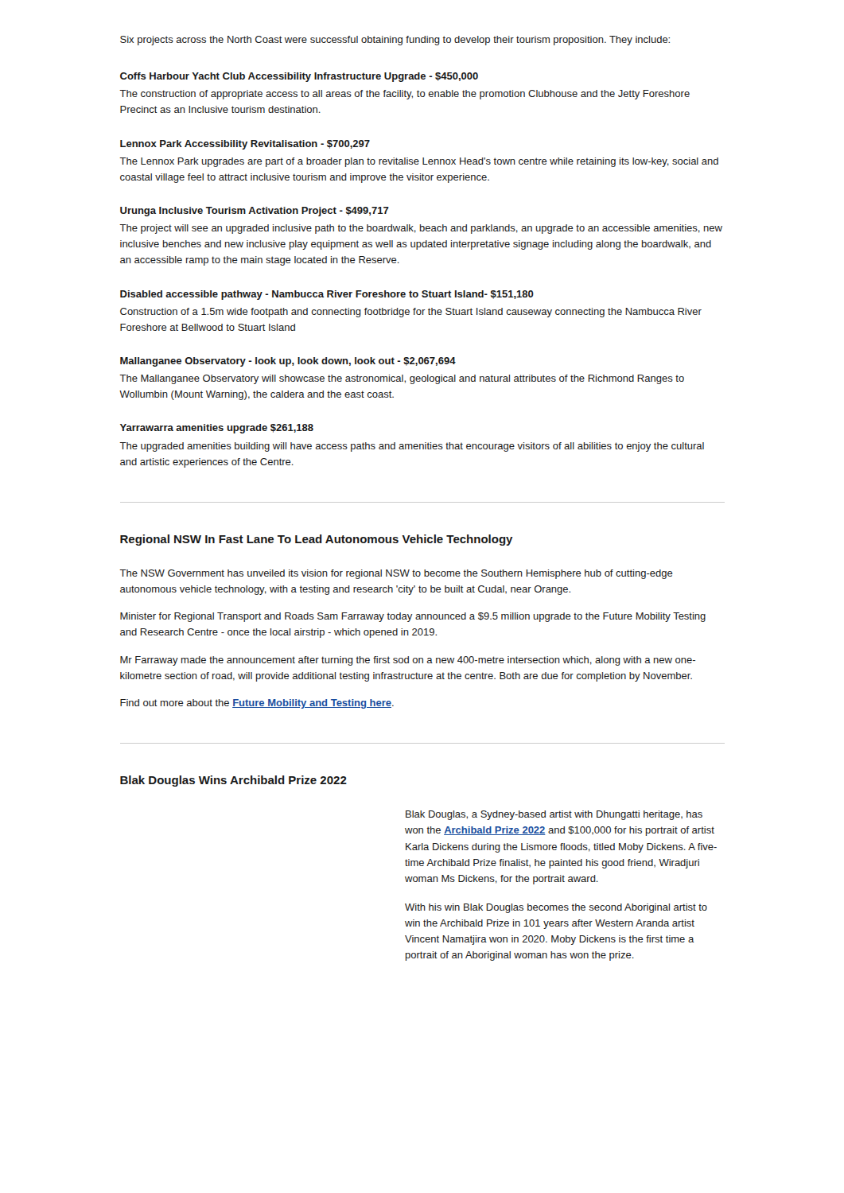Six projects across the North Coast were successful obtaining funding to develop their tourism proposition. They include:
Coffs Harbour Yacht Club Accessibility Infrastructure Upgrade - $450,000
The construction of appropriate access to all areas of the facility, to enable the promotion Clubhouse and the Jetty Foreshore Precinct as an Inclusive tourism destination.
Lennox Park Accessibility Revitalisation - $700,297
The Lennox Park upgrades are part of a broader plan to revitalise Lennox Head's town centre while retaining its low-key, social and coastal village feel to attract inclusive tourism and improve the visitor experience.
Urunga Inclusive Tourism Activation Project - $499,717
The project will see an upgraded inclusive path to the boardwalk, beach and parklands, an upgrade to an accessible amenities, new inclusive benches and new inclusive play equipment as well as updated interpretative signage including along the boardwalk, and an accessible ramp to the main stage located in the Reserve.
Disabled accessible pathway - Nambucca River Foreshore to Stuart Island- $151,180
Construction of a 1.5m wide footpath and connecting footbridge for the Stuart Island causeway connecting the Nambucca River Foreshore at Bellwood to Stuart Island
Mallanganee Observatory - look up, look down, look out - $2,067,694
The Mallanganee Observatory will showcase the astronomical, geological and natural attributes of the Richmond Ranges to Wollumbin (Mount Warning), the caldera and the east coast.
Yarrawarra amenities upgrade $261,188
The upgraded amenities building will have access paths and amenities that encourage visitors of all abilities to enjoy the cultural and artistic experiences of the Centre.
Regional NSW In Fast Lane To Lead Autonomous Vehicle Technology
The NSW Government has unveiled its vision for regional NSW to become the Southern Hemisphere hub of cutting-edge autonomous vehicle technology, with a testing and research 'city' to be built at Cudal, near Orange.
Minister for Regional Transport and Roads Sam Farraway today announced a $9.5 million upgrade to the Future Mobility Testing and Research Centre - once the local airstrip - which opened in 2019.
Mr Farraway made the announcement after turning the first sod on a new 400-metre intersection which, along with a new one-kilometre section of road, will provide additional testing infrastructure at the centre. Both are due for completion by November.
Find out more about the Future Mobility and Testing here.
Blak Douglas Wins Archibald Prize 2022
Blak Douglas, a Sydney-based artist with Dhungatti heritage, has won the Archibald Prize 2022 and $100,000 for his portrait of artist Karla Dickens during the Lismore floods, titled Moby Dickens. A five-time Archibald Prize finalist, he painted his good friend, Wiradjuri woman Ms Dickens, for the portrait award.
With his win Blak Douglas becomes the second Aboriginal artist to win the Archibald Prize in 101 years after Western Aranda artist Vincent Namatjira won in 2020. Moby Dickens is the first time a portrait of an Aboriginal woman has won the prize.